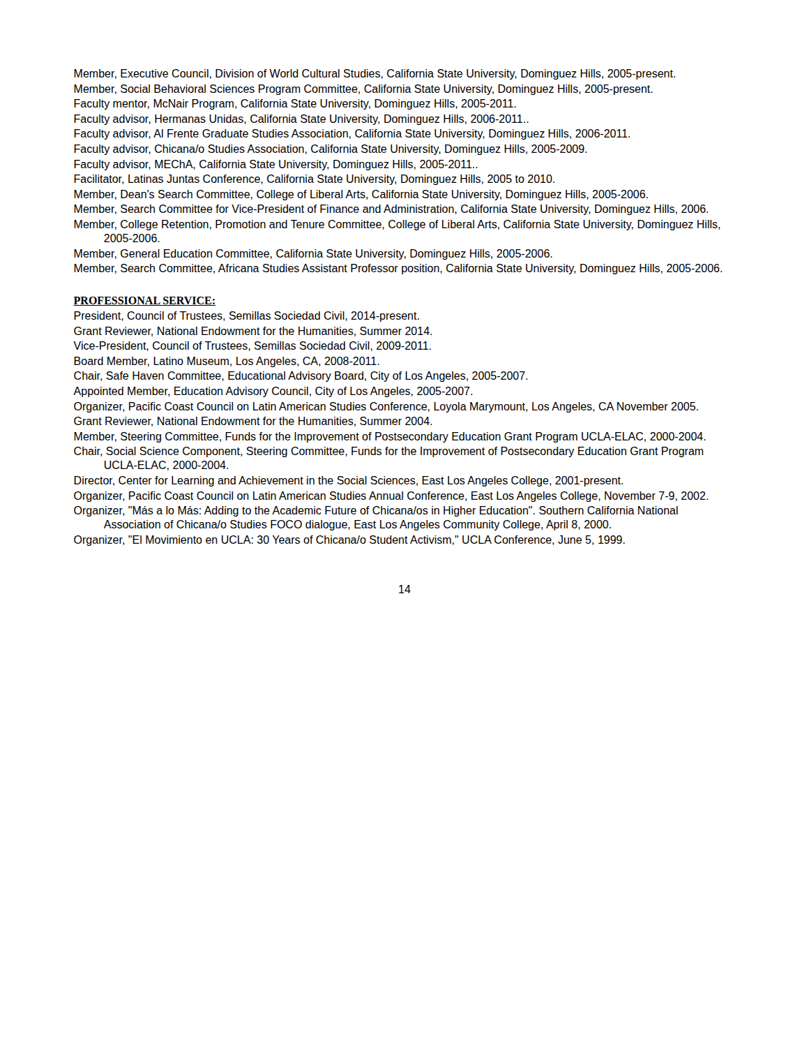Member, Executive Council, Division of World Cultural Studies, California State University, Dominguez Hills, 2005-present.
Member, Social Behavioral Sciences Program Committee, California State University, Dominguez Hills, 2005-present.
Faculty mentor, McNair Program, California State University, Dominguez Hills, 2005-2011.
Faculty advisor, Hermanas Unidas, California State University, Dominguez Hills, 2006-2011..
Faculty advisor, Al Frente Graduate Studies Association, California State University, Dominguez Hills, 2006-2011.
Faculty advisor, Chicana/o Studies Association, California State University, Dominguez Hills, 2005-2009.
Faculty advisor, MEChA, California State University, Dominguez Hills, 2005-2011..
Facilitator, Latinas Juntas Conference, California State University, Dominguez Hills, 2005 to 2010.
Member, Dean's Search Committee, College of Liberal Arts, California State University, Dominguez Hills, 2005-2006.
Member, Search Committee for Vice-President of Finance and Administration, California State University, Dominguez Hills, 2006.
Member, College Retention, Promotion and Tenure Committee, College of Liberal Arts, California State University, Dominguez Hills, 2005-2006.
Member, General Education Committee, California State University, Dominguez Hills, 2005-2006.
Member, Search Committee, Africana Studies Assistant Professor position, California State University, Dominguez Hills, 2005-2006.
PROFESSIONAL SERVICE:
President, Council of Trustees, Semillas Sociedad Civil, 2014-present.
Grant Reviewer, National Endowment for the Humanities, Summer 2014.
Vice-President, Council of Trustees, Semillas Sociedad Civil, 2009-2011.
Board Member, Latino Museum, Los Angeles, CA, 2008-2011.
Chair, Safe Haven Committee, Educational Advisory Board, City of Los Angeles, 2005-2007.
Appointed Member, Education Advisory Council, City of Los Angeles, 2005-2007.
Organizer, Pacific Coast Council on Latin American Studies Conference, Loyola Marymount, Los Angeles, CA November 2005.
Grant Reviewer, National Endowment for the Humanities, Summer 2004.
Member, Steering Committee, Funds for the Improvement of Postsecondary Education Grant Program UCLA-ELAC, 2000-2004.
Chair, Social Science Component, Steering Committee, Funds for the Improvement of Postsecondary Education Grant Program UCLA-ELAC, 2000-2004.
Director, Center for Learning and Achievement in the Social Sciences, East Los Angeles College, 2001-present.
Organizer, Pacific Coast Council on Latin American Studies Annual Conference, East Los Angeles College, November 7-9, 2002.
Organizer, "Más a lo Más: Adding to the Academic Future of Chicana/os in Higher Education". Southern California National Association of Chicana/o Studies FOCO dialogue, East Los Angeles Community College, April 8, 2000.
Organizer, "El Movimiento en UCLA: 30 Years of Chicana/o Student Activism," UCLA Conference, June 5, 1999.
14